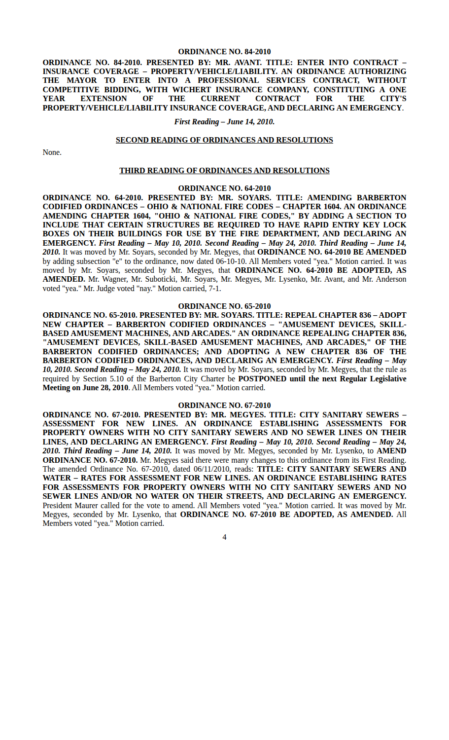ORDINANCE NO. 84-2010
ORDINANCE NO. 84-2010. PRESENTED BY: MR. AVANT. TITLE: ENTER INTO CONTRACT – INSURANCE COVERAGE – PROPERTY/VEHICLE/LIABILITY. AN ORDINANCE AUTHORIZING THE MAYOR TO ENTER INTO A PROFESSIONAL SERVICES CONTRACT, WITHOUT COMPETITIVE BIDDING, WITH WICHERT INSURANCE COMPANY, CONSTITUTING A ONE YEAR EXTENSION OF THE CURRENT CONTRACT FOR THE CITY'S PROPERTY/VEHICLE/LIABILITY INSURANCE COVERAGE, AND DECLARING AN EMERGENCY.
First Reading – June 14, 2010.
SECOND READING OF ORDINANCES AND RESOLUTIONS
None.
THIRD READING OF ORDINANCES AND RESOLUTIONS
ORDINANCE NO. 64-2010
ORDINANCE NO. 64-2010. PRESENTED BY: MR. SOYARS. TITLE: AMENDING BARBERTON CODIFIED ORDINANCES – OHIO & NATIONAL FIRE CODES – CHAPTER 1604. AN ORDINANCE AMENDING CHAPTER 1604, "OHIO & NATIONAL FIRE CODES," BY ADDING A SECTION TO INCLUDE THAT CERTAIN STRUCTURES BE REQUIRED TO HAVE RAPID ENTRY KEY LOCK BOXES ON THEIR BUILDINGS FOR USE BY THE FIRE DEPARTMENT, AND DECLARING AN EMERGENCY. First Reading – May 10, 2010. Second Reading – May 24, 2010. Third Reading – June 14, 2010. It was moved by Mr. Soyars, seconded by Mr. Megyes, that ORDINANCE NO. 64-2010 BE AMENDED by adding subsection "e" to the ordinance, now dated 06-10-10. All Members voted "yea." Motion carried. It was moved by Mr. Soyars, seconded by Mr. Megyes, that ORDINANCE NO. 64-2010 BE ADOPTED, AS AMENDED. Mr. Wagner, Mr. Suboticki, Mr. Soyars, Mr. Megyes, Mr. Lysenko, Mr. Avant, and Mr. Anderson voted "yea." Mr. Judge voted "nay." Motion carried, 7-1.
ORDINANCE NO. 65-2010
ORDINANCE NO. 65-2010. PRESENTED BY: MR. SOYARS. TITLE: REPEAL CHAPTER 836 – ADOPT NEW CHAPTER – BARBERTON CODIFIED ORDINANCES – "AMUSEMENT DEVICES, SKILL-BASED AMUSEMENT MACHINES, AND ARCADES." AN ORDINANCE REPEALING CHAPTER 836, "AMUSEMENT DEVICES, SKILL-BASED AMUSEMENT MACHINES, AND ARCADES," OF THE BARBERTON CODIFIED ORDINANCES; AND ADOPTING A NEW CHAPTER 836 OF THE BARBERTON CODIFIED ORDINANCES, AND DECLARING AN EMERGENCY. First Reading – May 10, 2010. Second Reading – May 24, 2010. It was moved by Mr. Soyars, seconded by Mr. Megyes, that the rule as required by Section 5.10 of the Barberton City Charter be POSTPONED until the next Regular Legislative Meeting on June 28, 2010. All Members voted "yea." Motion carried.
ORDINANCE NO. 67-2010
ORDINANCE NO. 67-2010. PRESENTED BY: MR. MEGYES. TITLE: CITY SANITARY SEWERS – ASSESSMENT FOR NEW LINES. AN ORDINANCE ESTABLISHING ASSESSMENTS FOR PROPERTY OWNERS WITH NO CITY SANITARY SEWERS AND NO SEWER LINES ON THEIR LINES, AND DECLARING AN EMERGENCY. First Reading – May 10, 2010. Second Reading – May 24, 2010. Third Reading – June 14, 2010. It was moved by Mr. Megyes, seconded by Mr. Lysenko, to AMEND ORDINANCE NO. 67-2010. Mr. Megyes said there were many changes to this ordinance from its First Reading. The amended Ordinance No. 67-2010, dated 06/11/2010, reads: TITLE: CITY SANITARY SEWERS AND WATER – RATES FOR ASSESSMENT FOR NEW LINES. AN ORDINANCE ESTABLISHING RATES FOR ASSESSMENTS FOR PROPERTY OWNERS WITH NO CITY SANITARY SEWERS AND NO SEWER LINES AND/OR NO WATER ON THEIR STREETS, AND DECLARING AN EMERGENCY. President Maurer called for the vote to amend. All Members voted "yea." Motion carried. It was moved by Mr. Megyes, seconded by Mr. Lysenko, that ORDINANCE NO. 67-2010 BE ADOPTED, AS AMENDED. All Members voted "yea." Motion carried.
4